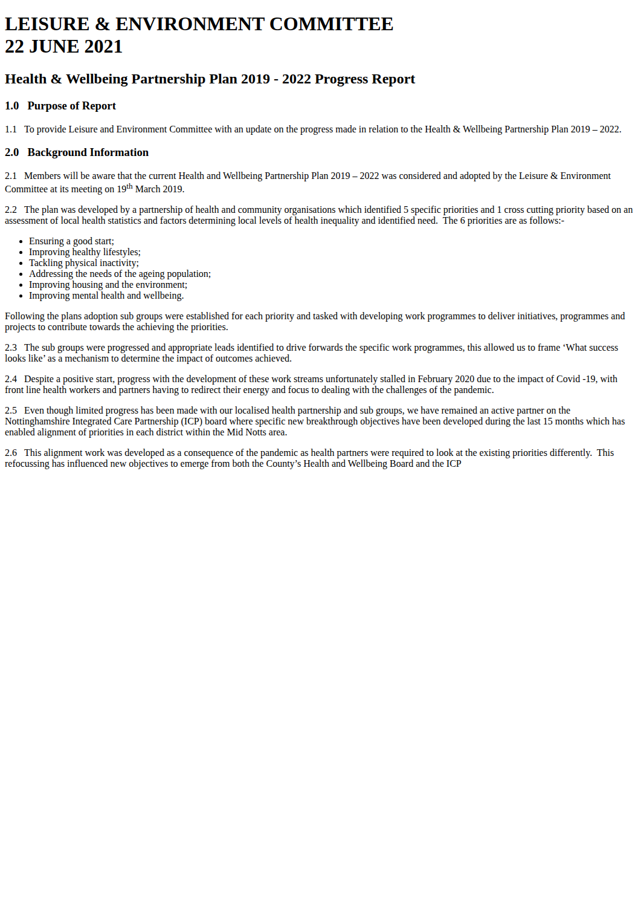LEISURE & ENVIRONMENT COMMITTEE
22 JUNE 2021
Health & Wellbeing Partnership Plan 2019 - 2022 Progress Report
1.0 Purpose of Report
1.1 To provide Leisure and Environment Committee with an update on the progress made in relation to the Health & Wellbeing Partnership Plan 2019 – 2022.
2.0 Background Information
2.1 Members will be aware that the current Health and Wellbeing Partnership Plan 2019 – 2022 was considered and adopted by the Leisure & Environment Committee at its meeting on 19th March 2019.
2.2 The plan was developed by a partnership of health and community organisations which identified 5 specific priorities and 1 cross cutting priority based on an assessment of local health statistics and factors determining local levels of health inequality and identified need. The 6 priorities are as follows:-
Ensuring a good start;
Improving healthy lifestyles;
Tackling physical inactivity;
Addressing the needs of the ageing population;
Improving housing and the environment;
Improving mental health and wellbeing.
Following the plans adoption sub groups were established for each priority and tasked with developing work programmes to deliver initiatives, programmes and projects to contribute towards the achieving the priorities.
2.3 The sub groups were progressed and appropriate leads identified to drive forwards the specific work programmes, this allowed us to frame ‘What success looks like’ as a mechanism to determine the impact of outcomes achieved.
2.4 Despite a positive start, progress with the development of these work streams unfortunately stalled in February 2020 due to the impact of Covid -19, with front line health workers and partners having to redirect their energy and focus to dealing with the challenges of the pandemic.
2.5 Even though limited progress has been made with our localised health partnership and sub groups, we have remained an active partner on the Nottinghamshire Integrated Care Partnership (ICP) board where specific new breakthrough objectives have been developed during the last 15 months which has enabled alignment of priorities in each district within the Mid Notts area.
2.6 This alignment work was developed as a consequence of the pandemic as health partners were required to look at the existing priorities differently. This refocussing has influenced new objectives to emerge from both the County’s Health and Wellbeing Board and the ICP